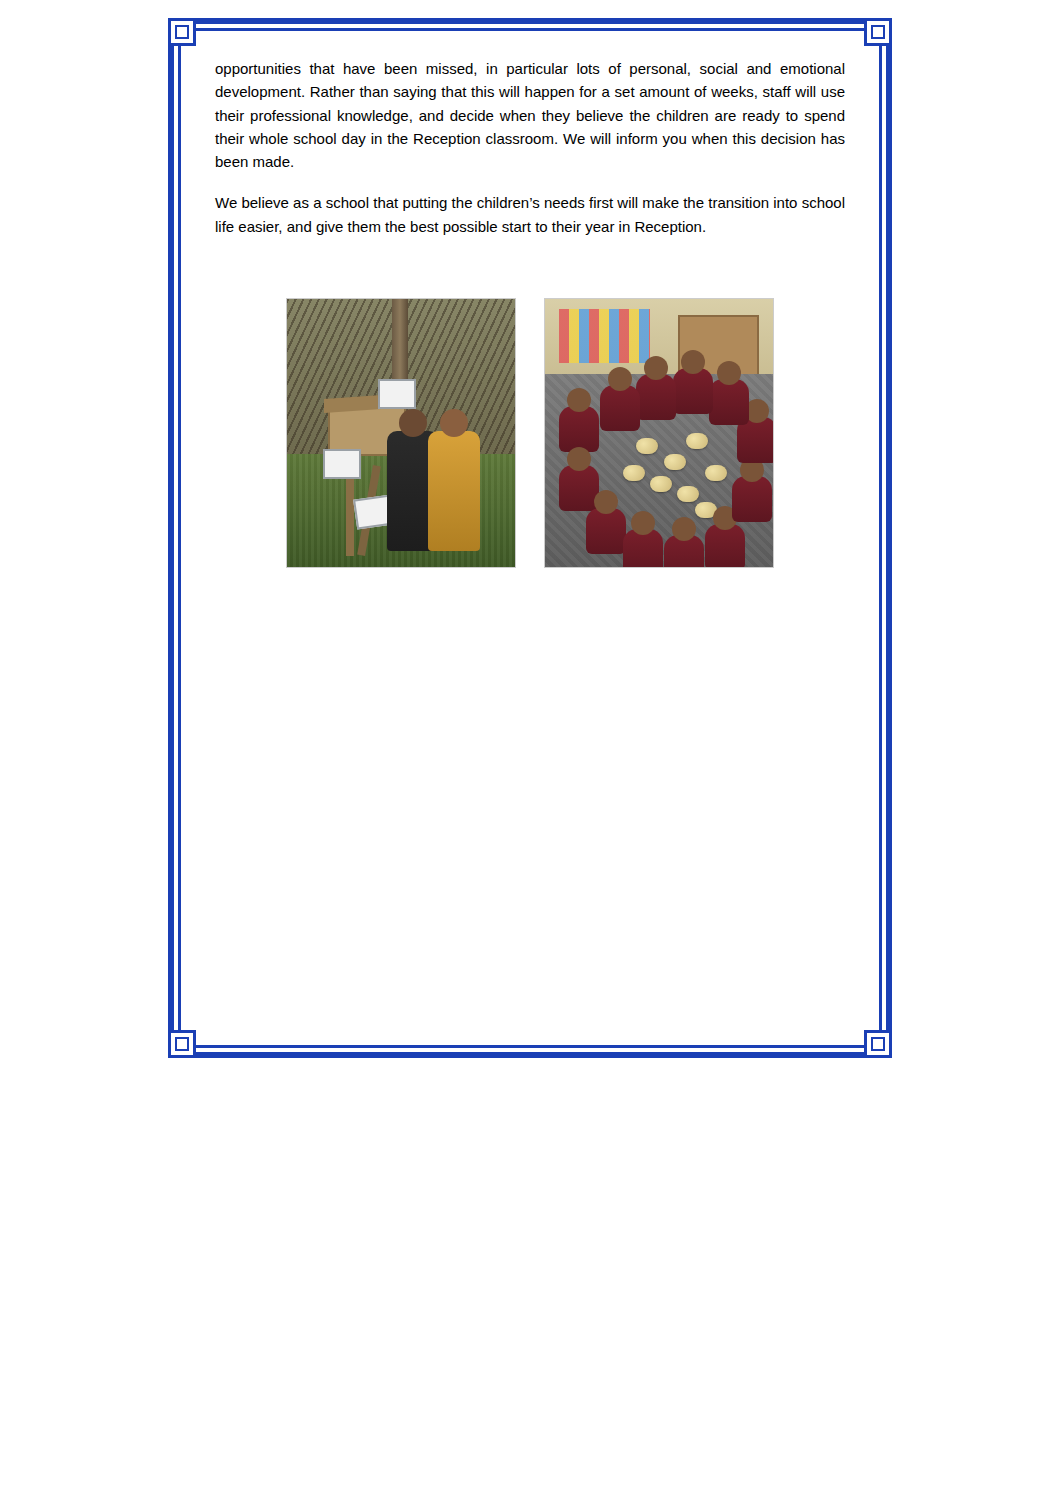opportunities that have been missed, in particular lots of personal, social and emotional development. Rather than saying that this will happen for a set amount of weeks, staff will use their professional knowledge, and decide when they believe the children are ready to spend their whole school day in the Reception classroom. We will inform you when this decision has been made.
We believe as a school that putting the children’s needs first will make the transition into school life easier, and give them the best possible start to their year in Reception.